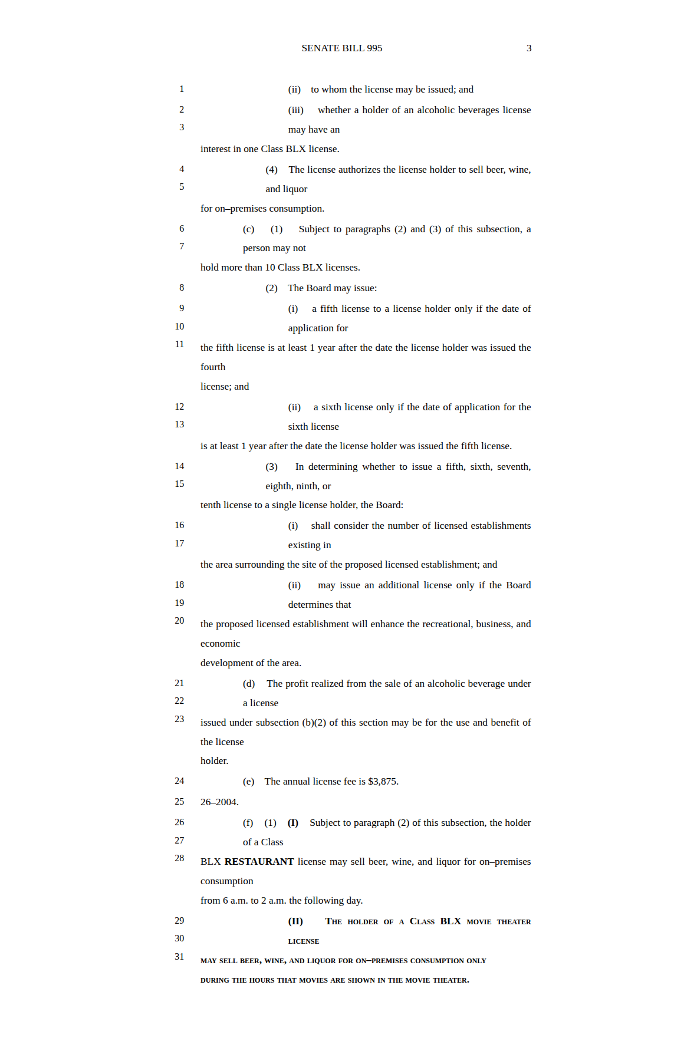SENATE BILL 995 3
| 1 | (ii) to whom the license may be issued; and |
| 2 3 | (iii) whether a holder of an alcoholic beverages license may have an interest in one Class BLX license. |
| 4 5 | (4) The license authorizes the license holder to sell beer, wine, and liquor for on–premises consumption. |
| 6 7 | (c) (1) Subject to paragraphs (2) and (3) of this subsection, a person may not hold more than 10 Class BLX licenses. |
| 8 | (2) The Board may issue: |
| 9 10 11 | (i) a fifth license to a license holder only if the date of application for the fifth license is at least 1 year after the date the license holder was issued the fourth license; and |
| 12 13 | (ii) a sixth license only if the date of application for the sixth license is at least 1 year after the date the license holder was issued the fifth license. |
| 14 15 | (3) In determining whether to issue a fifth, sixth, seventh, eighth, ninth, or tenth license to a single license holder, the Board: |
| 16 17 | (i) shall consider the number of licensed establishments existing in the area surrounding the site of the proposed licensed establishment; and |
| 18 19 20 | (ii) may issue an additional license only if the Board determines that the proposed licensed establishment will enhance the recreational, business, and economic development of the area. |
| 21 22 23 | (d) The profit realized from the sale of an alcoholic beverage under a license issued under subsection (b)(2) of this section may be for the use and benefit of the license holder. |
| 24 | (e) The annual license fee is $3,875. |
| 25 | 26–2004. |
| 26 27 28 | (f) (1) (I) Subject to paragraph (2) of this subsection, the holder of a Class BLX RESTAURANT license may sell beer, wine, and liquor for on–premises consumption from 6 a.m. to 2 a.m. the following day. |
| 29 30 31 | (II) The holder of a Class BLX movie theater license may sell beer, wine, and liquor for on–premises consumption only during the hours that movies are shown in the movie theater. |